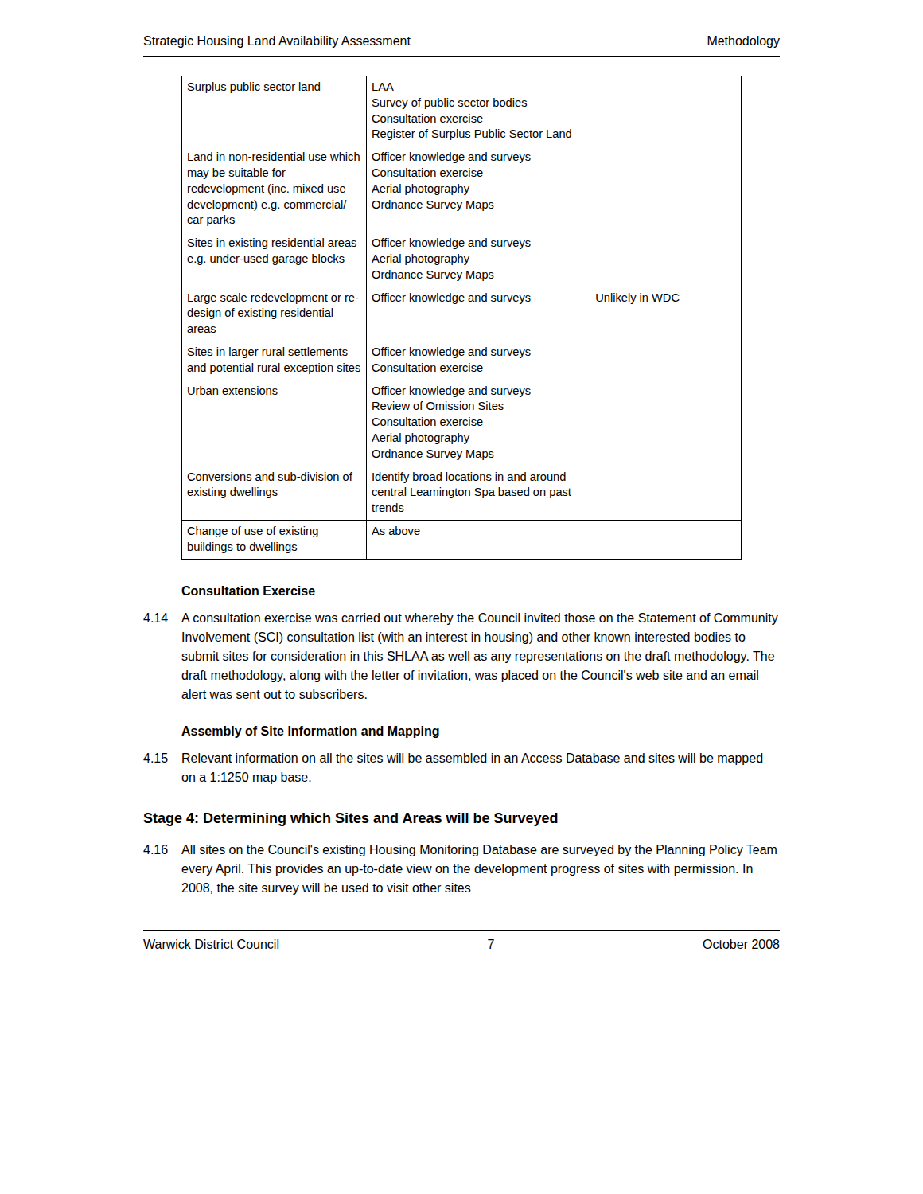Strategic Housing Land Availability Assessment
Methodology
| Surplus public sector land | LAA Survey of public sector bodies Consultation exercise Register of Surplus Public Sector Land | |
| Land in non-residential use which may be suitable for redevelopment (inc. mixed use development) e.g. commercial/ car parks | Officer knowledge and surveys Consultation exercise Aerial photography Ordnance Survey Maps | |
| Sites in existing residential areas e.g. under-used garage blocks | Officer knowledge and surveys Aerial photography Ordnance Survey Maps | |
| Large scale redevelopment or re-design of existing residential areas | Officer knowledge and surveys | Unlikely in WDC |
| Sites in larger rural settlements and potential rural exception sites | Officer knowledge and surveys Consultation exercise | |
| Urban extensions | Officer knowledge and surveys Review of Omission Sites Consultation exercise Aerial photography Ordnance Survey Maps | |
| Conversions and sub-division of existing dwellings | Identify broad locations in and around central Leamington Spa based on past trends | |
| Change of use of existing buildings to dwellings | As above | |
Consultation Exercise
4.14 A consultation exercise was carried out whereby the Council invited those on the Statement of Community Involvement (SCI) consultation list (with an interest in housing) and other known interested bodies to submit sites for consideration in this SHLAA as well as any representations on the draft methodology. The draft methodology, along with the letter of invitation, was placed on the Council's web site and an email alert was sent out to subscribers.
Assembly of Site Information and Mapping
4.15 Relevant information on all the sites will be assembled in an Access Database and sites will be mapped on a 1:1250 map base.
Stage 4: Determining which Sites and Areas will be Surveyed
4.16 All sites on the Council's existing Housing Monitoring Database are surveyed by the Planning Policy Team every April. This provides an up-to-date view on the development progress of sites with permission. In 2008, the site survey will be used to visit other sites
Warwick District Council
7
October 2008